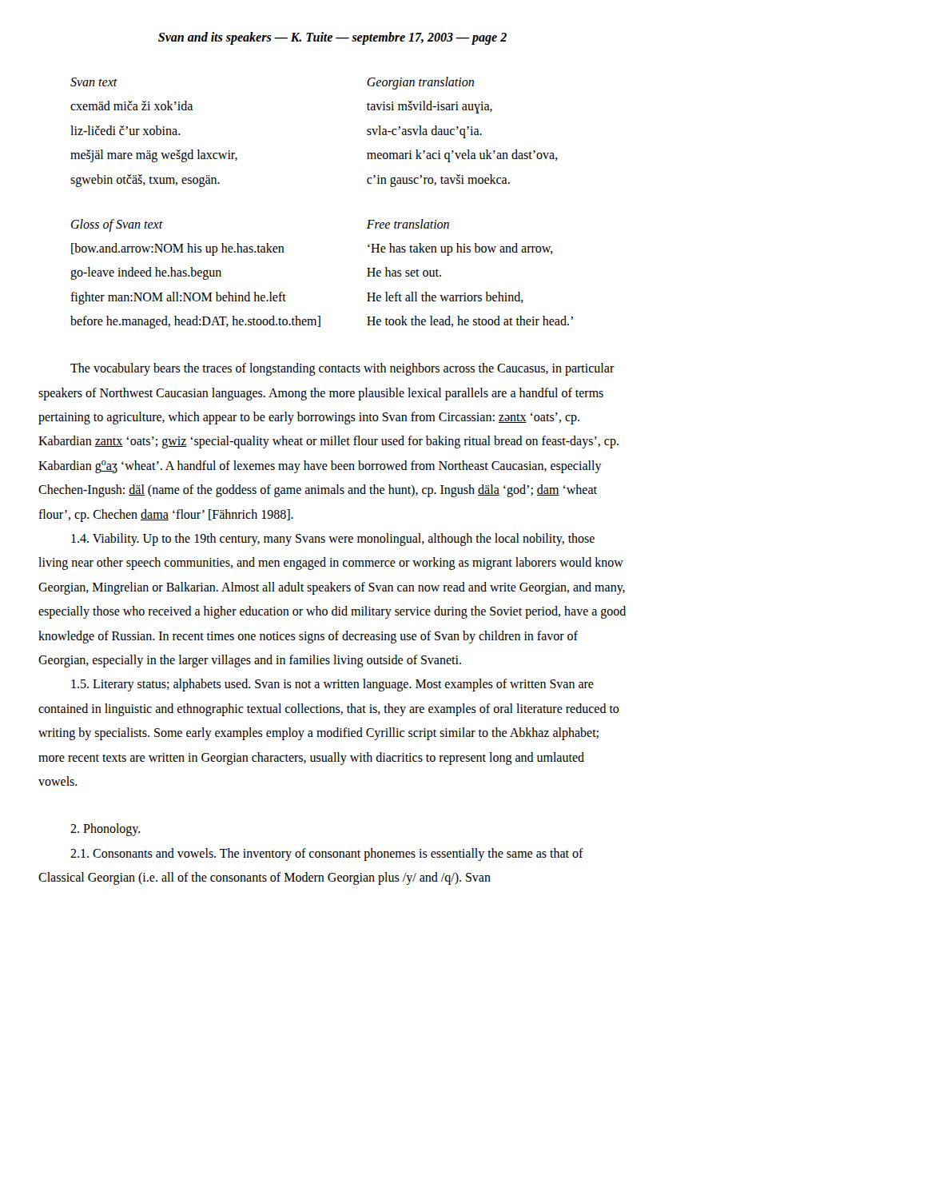Svan and its speakers — K. Tuite — septembre 17, 2003 — page 2
| Svan text | Georgian translation |
| cxemäd miča ži xok’ida | tavisi mšvild-isari auɣia, |
| liz-ličedi č’ur xobina. | svla-c’asvla dauc’q’ia. |
| mešjäl mare mäg wešgd laxcwir, | meomari k’aci q’vela uk’an dast’ova, |
| sgwebin otčäš, txum, esogän. | c’in gausc’ro, tavši moekca. |
| Gloss of Svan text | Free translation |
| [bow.and.arrow:NOM his up he.has.taken | ‘He has taken up his bow and arrow, |
| go-leave indeed he.has.begun | He has set out. |
| fighter man:NOM all:NOM behind he.left | He left all the warriors behind, |
| before he.managed, head:DAT, he.stood.to.them] | He took the lead, he stood at their head.’ |
The vocabulary bears the traces of longstanding contacts with neighbors across the Caucasus, in particular speakers of Northwest Caucasian languages. Among the more plausible lexical parallels are a handful of terms pertaining to agriculture, which appear to be early borrowings into Svan from Circassian: zəntx ‘oats’, cp. Kabardian zantx ‘oats’; gwiz ‘special-quality wheat or millet flour used for baking ritual bread on feast-days’, cp. Kabardian goaʒ ‘wheat’. A handful of lexemes may have been borrowed from Northeast Caucasian, especially Chechen-Ingush: däl (name of the goddess of game animals and the hunt), cp. Ingush däla ‘god’; dam ‘wheat flour’, cp. Chechen dama ‘flour’ [Fähnrich 1988].
1.4. Viability. Up to the 19th century, many Svans were monolingual, although the local nobility, those living near other speech communities, and men engaged in commerce or working as migrant laborers would know Georgian, Mingrelian or Balkarian. Almost all adult speakers of Svan can now read and write Georgian, and many, especially those who received a higher education or who did military service during the Soviet period, have a good knowledge of Russian. In recent times one notices signs of decreasing use of Svan by children in favor of Georgian, especially in the larger villages and in families living outside of Svaneti.
1.5. Literary status; alphabets used. Svan is not a written language. Most examples of written Svan are contained in linguistic and ethnographic textual collections, that is, they are examples of oral literature reduced to writing by specialists. Some early examples employ a modified Cyrillic script similar to the Abkhaz alphabet; more recent texts are written in Georgian characters, usually with diacritics to represent long and umlauted vowels.
2. Phonology.
2.1. Consonants and vowels. The inventory of consonant phonemes is essentially the same as that of Classical Georgian (i.e. all of the consonants of Modern Georgian plus /y/ and /q/). Svan